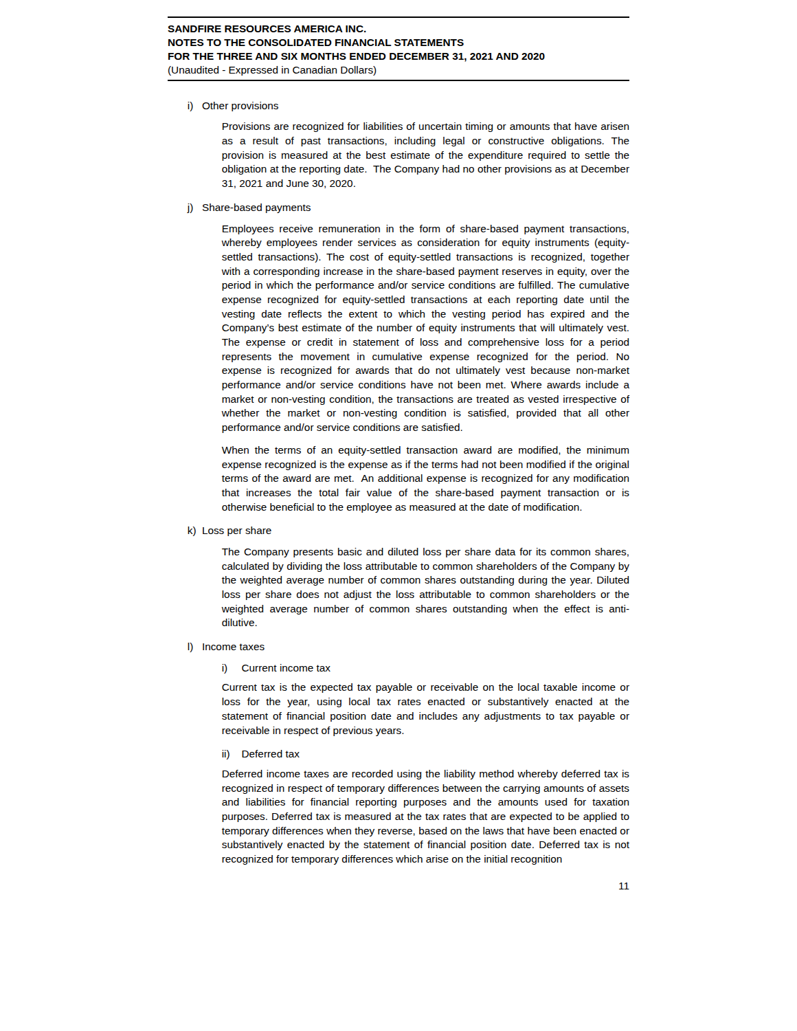SANDFIRE RESOURCES AMERICA INC.
NOTES TO THE CONSOLIDATED FINANCIAL STATEMENTS
FOR THE THREE AND SIX MONTHS ENDED DECEMBER 31, 2021 AND 2020
(Unaudited - Expressed in Canadian Dollars)
i)
Other provisions
Provisions are recognized for liabilities of uncertain timing or amounts that have arisen as a result of past transactions, including legal or constructive obligations. The provision is measured at the best estimate of the expenditure required to settle the obligation at the reporting date. The Company had no other provisions as at December 31, 2021 and June 30, 2020.
j)
Share-based payments
Employees receive remuneration in the form of share-based payment transactions, whereby employees render services as consideration for equity instruments (equity-settled transactions). The cost of equity-settled transactions is recognized, together with a corresponding increase in the share-based payment reserves in equity, over the period in which the performance and/or service conditions are fulfilled. The cumulative expense recognized for equity-settled transactions at each reporting date until the vesting date reflects the extent to which the vesting period has expired and the Company’s best estimate of the number of equity instruments that will ultimately vest. The expense or credit in statement of loss and comprehensive loss for a period represents the movement in cumulative expense recognized for the period. No expense is recognized for awards that do not ultimately vest because non-market performance and/or service conditions have not been met. Where awards include a market or non-vesting condition, the transactions are treated as vested irrespective of whether the market or non-vesting condition is satisfied, provided that all other performance and/or service conditions are satisfied.
When the terms of an equity-settled transaction award are modified, the minimum expense recognized is the expense as if the terms had not been modified if the original terms of the award are met. An additional expense is recognized for any modification that increases the total fair value of the share-based payment transaction or is otherwise beneficial to the employee as measured at the date of modification.
k)
Loss per share
The Company presents basic and diluted loss per share data for its common shares, calculated by dividing the loss attributable to common shareholders of the Company by the weighted average number of common shares outstanding during the year. Diluted loss per share does not adjust the loss attributable to common shareholders or the weighted average number of common shares outstanding when the effect is anti-dilutive.
l)
Income taxes
i)
Current income tax
Current tax is the expected tax payable or receivable on the local taxable income or loss for the year, using local tax rates enacted or substantively enacted at the statement of financial position date and includes any adjustments to tax payable or receivable in respect of previous years.
ii)
Deferred tax
Deferred income taxes are recorded using the liability method whereby deferred tax is recognized in respect of temporary differences between the carrying amounts of assets and liabilities for financial reporting purposes and the amounts used for taxation purposes. Deferred tax is measured at the tax rates that are expected to be applied to temporary differences when they reverse, based on the laws that have been enacted or substantively enacted by the statement of financial position date. Deferred tax is not recognized for temporary differences which arise on the initial recognition
11